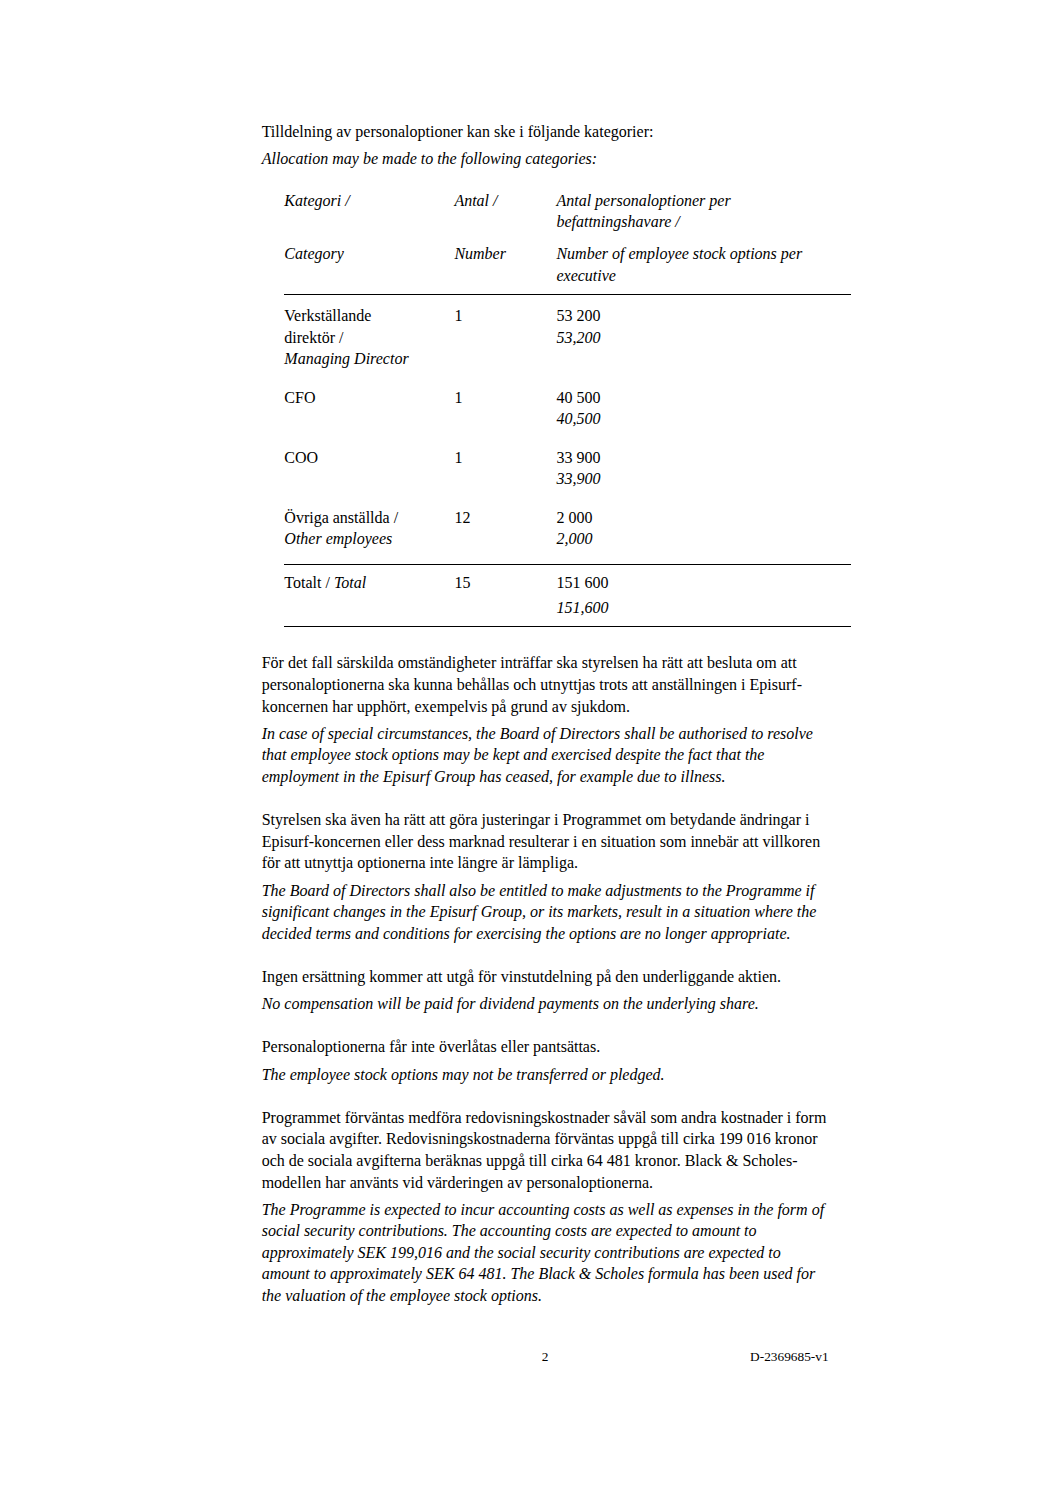Tilldelning av personaloptioner kan ske i följande kategorier:
Allocation may be made to the following categories:
| Kategori / | Antal / | Antal personaloptioner per befattningshavare / |
| --- | --- | --- |
| Category | Number | Number of employee stock options per executive |
| Verkställande direktör / Managing Director | 1 | 53 200 53,200 |
| CFO | 1 | 40 500 40,500 |
| COO | 1 | 33 900 33,900 |
| Övriga anställda / Other employees | 12 | 2 000 2,000 |
| Totalt / Total | 15 | 151 600 |
| | | 151,600 |
För det fall särskilda omständigheter inträffar ska styrelsen ha rätt att besluta om att personaloptionerna ska kunna behållas och utnyttjas trots att anställningen i Episurf-koncernen har upphört, exempelvis på grund av sjukdom.
In case of special circumstances, the Board of Directors shall be authorised to resolve that employee stock options may be kept and exercised despite the fact that the employment in the Episurf Group has ceased, for example due to illness.
Styrelsen ska även ha rätt att göra justeringar i Programmet om betydande ändringar i Episurf-koncernen eller dess marknad resulterar i en situation som innebär att villkoren för att utnyttja optionerna inte längre är lämpliga.
The Board of Directors shall also be entitled to make adjustments to the Programme if significant changes in the Episurf Group, or its markets, result in a situation where the decided terms and conditions for exercising the options are no longer appropriate.
Ingen ersättning kommer att utgå för vinstutdelning på den underliggande aktien.
No compensation will be paid for dividend payments on the underlying share.
Personaloptionerna får inte överlåtas eller pantsättas.
The employee stock options may not be transferred or pledged.
Programmet förväntas medföra redovisningskostnader såväl som andra kostnader i form av sociala avgifter. Redovisningskostnaderna förväntas uppgå till cirka 199 016 kronor och de sociala avgifterna beräknas uppgå till cirka 64 481 kronor. Black & Scholes-modellen har använts vid värderingen av personaloptionerna.
The Programme is expected to incur accounting costs as well as expenses in the form of social security contributions. The accounting costs are expected to amount to approximately SEK 199,016 and the social security contributions are expected to amount to approximately SEK 64 481. The Black & Scholes formula has been used for the valuation of the employee stock options.
2
D-2369685-v1